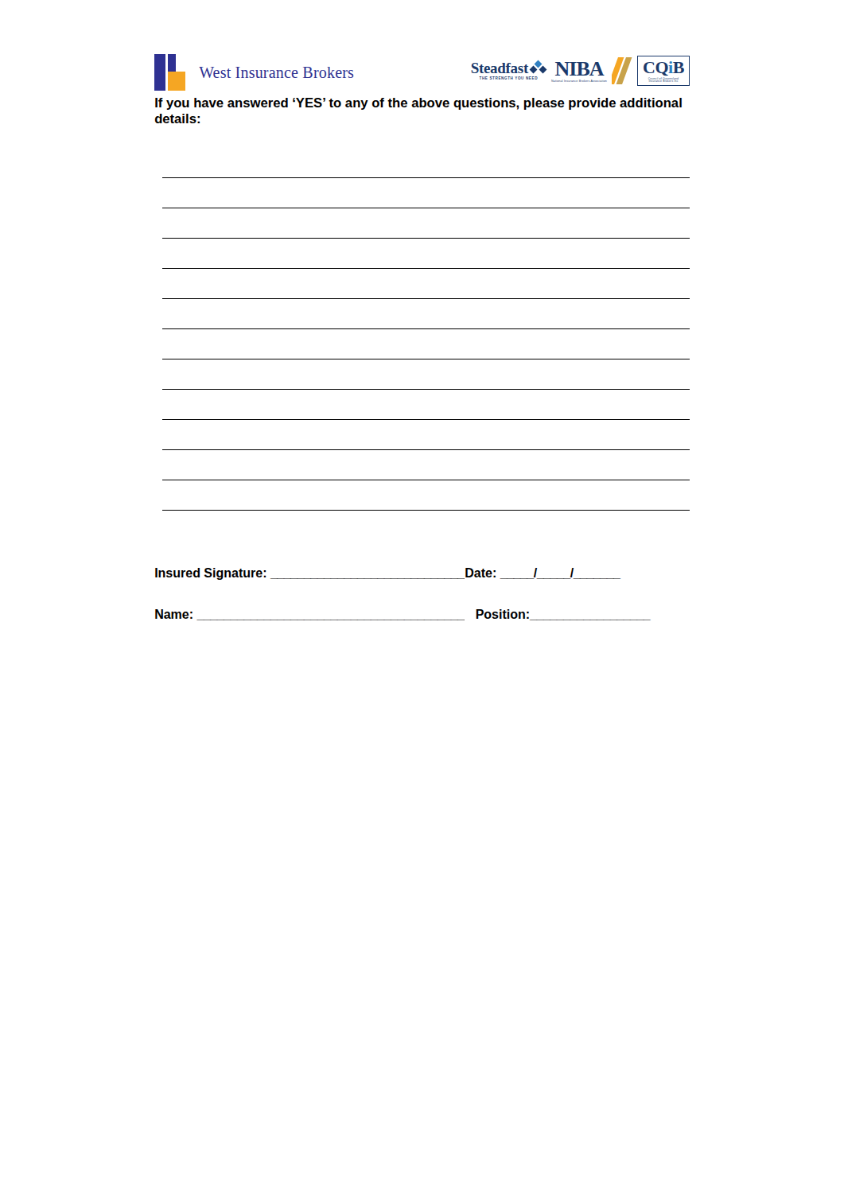West Insurance Brokers
Steadfast
The strength you need
NIBA
National Insurance Brokers Association
CQi B
Council of Queensland
Insurance Brokers Inc
If you have answered ‘YES’ to any of the above questions, please provide additional details:
Insured Signature: _______________________________________________
Date: _____/_____/_______
Name: _____________________________________________________
Position:__________________